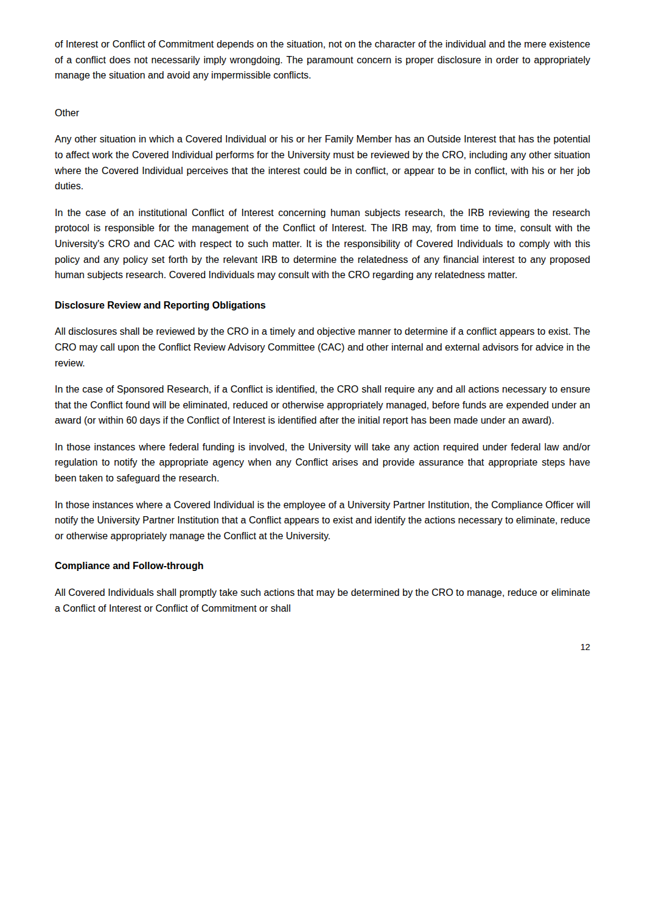of Interest or Conflict of Commitment depends on the situation, not on the character of the individual and the mere existence of a conflict does not necessarily imply wrongdoing. The paramount concern is proper disclosure in order to appropriately manage the situation and avoid any impermissible conflicts.
Other
Any other situation in which a Covered Individual or his or her Family Member has an Outside Interest that has the potential to affect work the Covered Individual performs for the University must be reviewed by the CRO, including any other situation where the Covered Individual perceives that the interest could be in conflict, or appear to be in conflict, with his or her job duties.
In the case of an institutional Conflict of Interest concerning human subjects research, the IRB reviewing the research protocol is responsible for the management of the Conflict of Interest. The IRB may, from time to time, consult with the University's CRO and CAC with respect to such matter. It is the responsibility of Covered Individuals to comply with this policy and any policy set forth by the relevant IRB to determine the relatedness of any financial interest to any proposed human subjects research. Covered Individuals may consult with the CRO regarding any relatedness matter.
Disclosure Review and Reporting Obligations
All disclosures shall be reviewed by the CRO in a timely and objective manner to determine if a conflict appears to exist. The CRO may call upon the Conflict Review Advisory Committee (CAC) and other internal and external advisors for advice in the review.
In the case of Sponsored Research, if a Conflict is identified, the CRO shall require any and all actions necessary to ensure that the Conflict found will be eliminated, reduced or otherwise appropriately managed, before funds are expended under an award (or within 60 days if the Conflict of Interest is identified after the initial report has been made under an award).
In those instances where federal funding is involved, the University will take any action required under federal law and/or regulation to notify the appropriate agency when any Conflict arises and provide assurance that appropriate steps have been taken to safeguard the research.
In those instances where a Covered Individual is the employee of a University Partner Institution, the Compliance Officer will notify the University Partner Institution that a Conflict appears to exist and identify the actions necessary to eliminate, reduce or otherwise appropriately manage the Conflict at the University.
Compliance and Follow-through
All Covered Individuals shall promptly take such actions that may be determined by the CRO to manage, reduce or eliminate a Conflict of Interest or Conflict of Commitment or shall
12